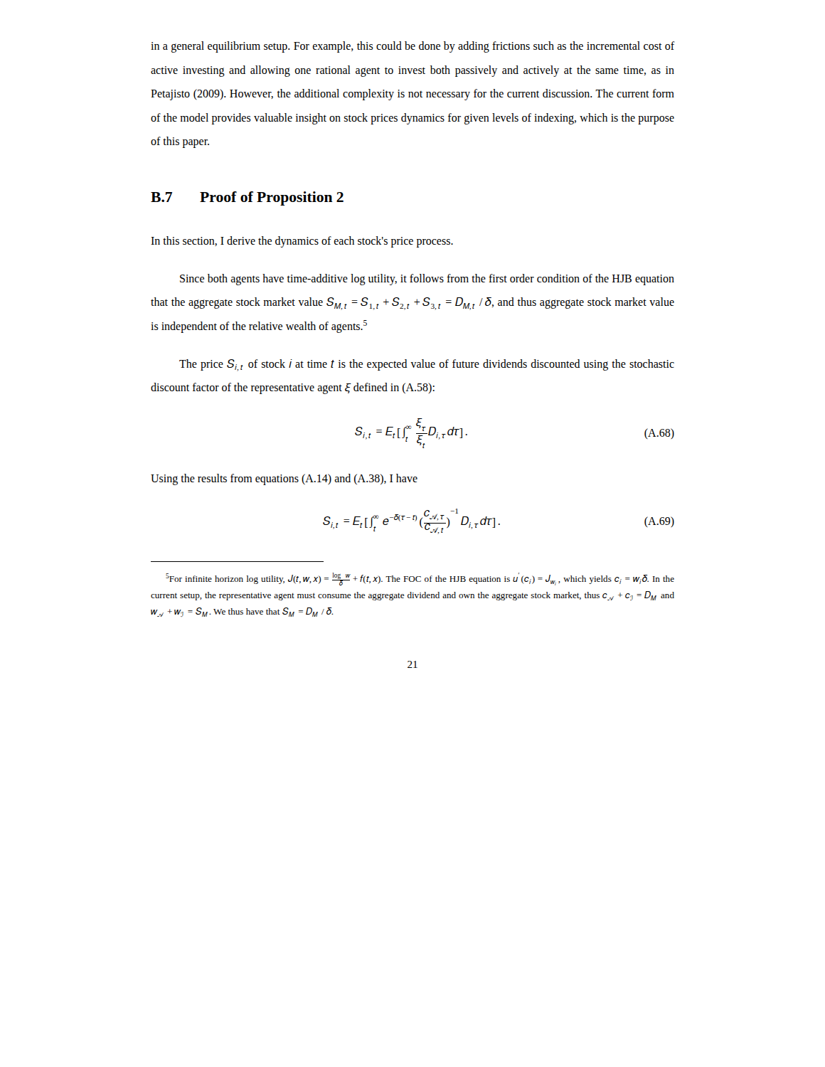in a general equilibrium setup. For example, this could be done by adding frictions such as the incremental cost of active investing and allowing one rational agent to invest both passively and actively at the same time, as in Petajisto (2009). However, the additional complexity is not necessary for the current discussion. The current form of the model provides valuable insight on stock prices dynamics for given levels of indexing, which is the purpose of this paper.
B.7 Proof of Proposition 2
In this section, I derive the dynamics of each stock's price process.
Since both agents have time-additive log utility, it follows from the first order condition of the HJB equation that the aggregate stock market value SM,t=S1,t+S2,t+S3,t=DM,t/δ, and thus aggregate stock market value is independent of the relative wealth of agents.5
The price Si,t of stock i at time t is the expected value of future dividends discounted using the stochastic discount factor of the representative agent ξ defined in (A.58):
Si,t = Et [ ∫t∞ ξτξt Di,τ dτ ] .
(A.68)
Using the results from equations (A.14) and (A.38), I have
Si,t = Et [ ∫t∞ e−δ(τ−t) (c𝒜,τc𝒜,t) −1 Di,τ dτ ] .
(A.69)
5For infinite horizon log utility, J(t,w,x)=log wδ+f(t,x). The FOC of the HJB equation is u′(ci)=Jwi, which yields ci=wiδ. In the current setup, the representative agent must consume the aggregate dividend and own the aggregate stock market, thus c𝒜+cℐ=DM and w𝒜+wℐ=SM. We thus have that SM=DM/δ.
21